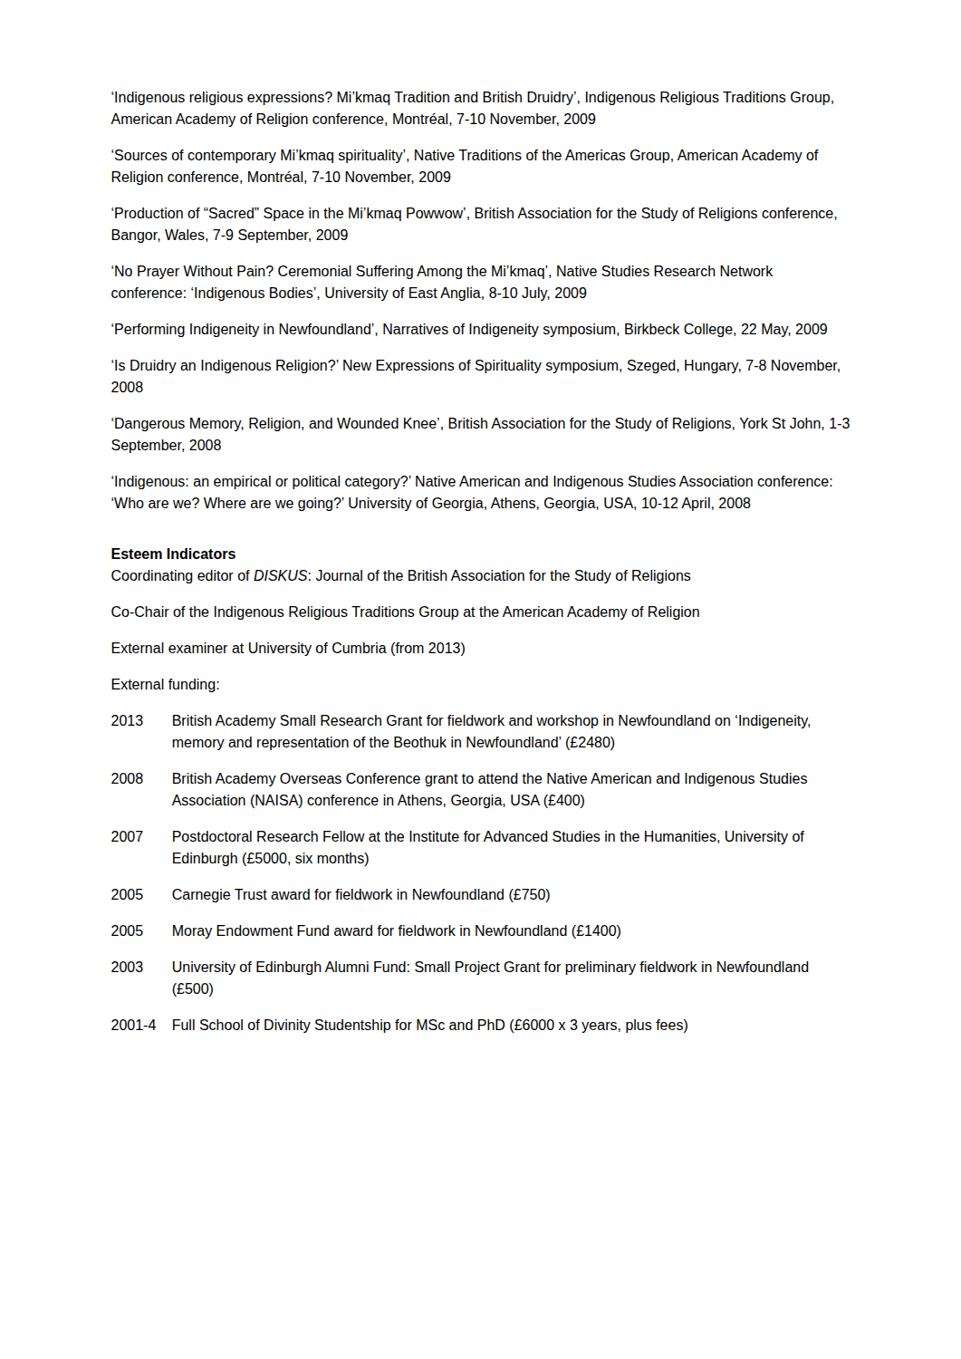‘Indigenous religious expressions? Mi’kmaq Tradition and British Druidry’, Indigenous Religious Traditions Group, American Academy of Religion conference, Montréal, 7-10 November, 2009
‘Sources of contemporary Mi’kmaq spirituality’, Native Traditions of the Americas Group, American Academy of Religion conference, Montréal, 7-10 November, 2009
‘Production of “Sacred” Space in the Mi’kmaq Powwow’, British Association for the Study of Religions conference, Bangor, Wales, 7-9 September, 2009
‘No Prayer Without Pain? Ceremonial Suffering Among the Mi’kmaq’, Native Studies Research Network conference: ‘Indigenous Bodies’, University of East Anglia, 8-10 July, 2009
‘Performing Indigeneity in Newfoundland’, Narratives of Indigeneity symposium, Birkbeck College, 22 May, 2009
‘Is Druidry an Indigenous Religion?’ New Expressions of Spirituality symposium, Szeged, Hungary, 7-8 November, 2008
‘Dangerous Memory, Religion, and Wounded Knee’, British Association for the Study of Religions, York St John, 1-3 September, 2008
‘Indigenous: an empirical or political category?’ Native American and Indigenous Studies Association conference: ‘Who are we? Where are we going?’ University of Georgia, Athens, Georgia, USA, 10-12 April, 2008
Esteem Indicators
Coordinating editor of DISKUS: Journal of the British Association for the Study of Religions
Co-Chair of the Indigenous Religious Traditions Group at the American Academy of Religion
External examiner at University of Cumbria (from 2013)
External funding:
2013
British Academy Small Research Grant for fieldwork and workshop in Newfoundland on ‘Indigeneity, memory and representation of the Beothuk in Newfoundland’ (£2480)
2008
British Academy Overseas Conference grant to attend the Native American and Indigenous Studies Association (NAISA) conference in Athens, Georgia, USA (£400)
2007
Postdoctoral Research Fellow at the Institute for Advanced Studies in the Humanities, University of Edinburgh (£5000, six months)
2005
Carnegie Trust award for fieldwork in Newfoundland (£750)
2005
Moray Endowment Fund award for fieldwork in Newfoundland (£1400)
2003
University of Edinburgh Alumni Fund: Small Project Grant for preliminary fieldwork in Newfoundland (£500)
2001-4
Full School of Divinity Studentship for MSc and PhD (£6000 x 3 years, plus fees)